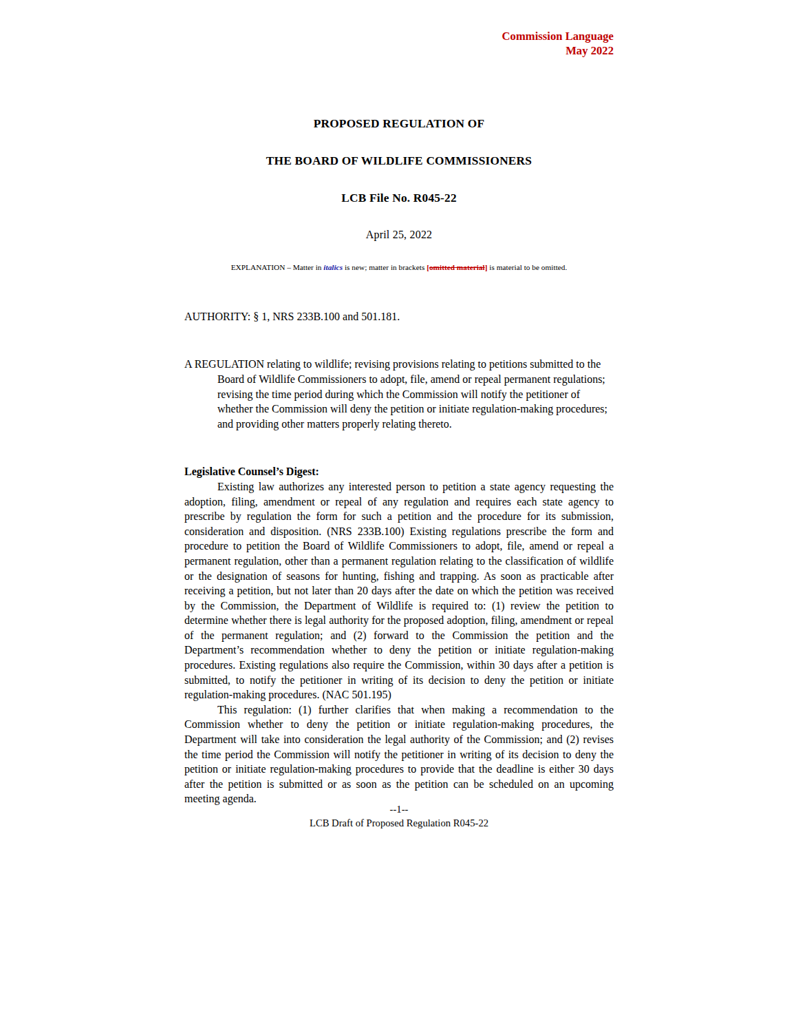Commission Language
May 2022
PROPOSED REGULATION OF
THE BOARD OF WILDLIFE COMMISSIONERS
LCB File No. R045-22
April 25, 2022
EXPLANATION – Matter in italics is new; matter in brackets [omitted material] is material to be omitted.
AUTHORITY: § 1, NRS 233B.100 and 501.181.
A REGULATION relating to wildlife; revising provisions relating to petitions submitted to the Board of Wildlife Commissioners to adopt, file, amend or repeal permanent regulations; revising the time period during which the Commission will notify the petitioner of whether the Commission will deny the petition or initiate regulation-making procedures; and providing other matters properly relating thereto.
Legislative Counsel’s Digest:
Existing law authorizes any interested person to petition a state agency requesting the adoption, filing, amendment or repeal of any regulation and requires each state agency to prescribe by regulation the form for such a petition and the procedure for its submission, consideration and disposition. (NRS 233B.100) Existing regulations prescribe the form and procedure to petition the Board of Wildlife Commissioners to adopt, file, amend or repeal a permanent regulation, other than a permanent regulation relating to the classification of wildlife or the designation of seasons for hunting, fishing and trapping. As soon as practicable after receiving a petition, but not later than 20 days after the date on which the petition was received by the Commission, the Department of Wildlife is required to: (1) review the petition to determine whether there is legal authority for the proposed adoption, filing, amendment or repeal of the permanent regulation; and (2) forward to the Commission the petition and the Department’s recommendation whether to deny the petition or initiate regulation-making procedures. Existing regulations also require the Commission, within 30 days after a petition is submitted, to notify the petitioner in writing of its decision to deny the petition or initiate regulation-making procedures. (NAC 501.195)
This regulation: (1) further clarifies that when making a recommendation to the Commission whether to deny the petition or initiate regulation-making procedures, the Department will take into consideration the legal authority of the Commission; and (2) revises the time period the Commission will notify the petitioner in writing of its decision to deny the petition or initiate regulation-making procedures to provide that the deadline is either 30 days after the petition is submitted or as soon as the petition can be scheduled on an upcoming meeting agenda.
--1--
LCB Draft of Proposed Regulation R045-22